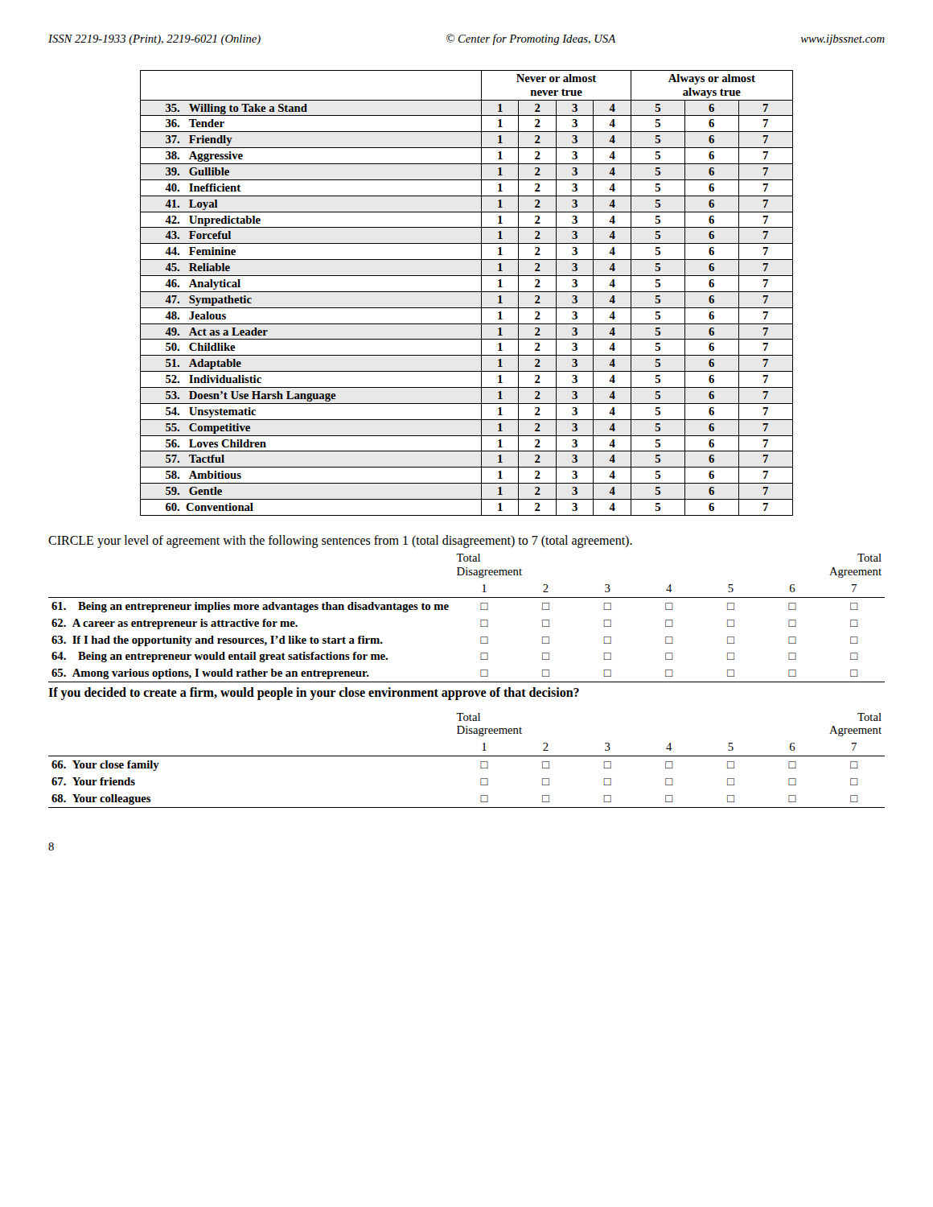ISSN 2219-1933 (Print), 2219-6021 (Online) © Center for Promoting Ideas, USA www.ijbssnet.com
| | Never or almost never true | Always or almost always true |
| --- | --- | --- |
| 35. Willing to Take a Stand | 1 | 2 | 3 | 4 | 5 | 6 | 7 |
| 36. Tender | 1 | 2 | 3 | 4 | 5 | 6 | 7 |
| 37. Friendly | 1 | 2 | 3 | 4 | 5 | 6 | 7 |
| 38. Aggressive | 1 | 2 | 3 | 4 | 5 | 6 | 7 |
| 39. Gullible | 1 | 2 | 3 | 4 | 5 | 6 | 7 |
| 40. Inefficient | 1 | 2 | 3 | 4 | 5 | 6 | 7 |
| 41. Loyal | 1 | 2 | 3 | 4 | 5 | 6 | 7 |
| 42. Unpredictable | 1 | 2 | 3 | 4 | 5 | 6 | 7 |
| 43. Forceful | 1 | 2 | 3 | 4 | 5 | 6 | 7 |
| 44. Feminine | 1 | 2 | 3 | 4 | 5 | 6 | 7 |
| 45. Reliable | 1 | 2 | 3 | 4 | 5 | 6 | 7 |
| 46. Analytical | 1 | 2 | 3 | 4 | 5 | 6 | 7 |
| 47. Sympathetic | 1 | 2 | 3 | 4 | 5 | 6 | 7 |
| 48. Jealous | 1 | 2 | 3 | 4 | 5 | 6 | 7 |
| 49. Act as a Leader | 1 | 2 | 3 | 4 | 5 | 6 | 7 |
| 50. Childlike | 1 | 2 | 3 | 4 | 5 | 6 | 7 |
| 51. Adaptable | 1 | 2 | 3 | 4 | 5 | 6 | 7 |
| 52. Individualistic | 1 | 2 | 3 | 4 | 5 | 6 | 7 |
| 53. Doesn’t Use Harsh Language | 1 | 2 | 3 | 4 | 5 | 6 | 7 |
| 54. Unsystematic | 1 | 2 | 3 | 4 | 5 | 6 | 7 |
| 55. Competitive | 1 | 2 | 3 | 4 | 5 | 6 | 7 |
| 56. Loves Children | 1 | 2 | 3 | 4 | 5 | 6 | 7 |
| 57. Tactful | 1 | 2 | 3 | 4 | 5 | 6 | 7 |
| 58. Ambitious | 1 | 2 | 3 | 4 | 5 | 6 | 7 |
| 59. Gentle | 1 | 2 | 3 | 4 | 5 | 6 | 7 |
| 60. Conventional | 1 | 2 | 3 | 4 | 5 | 6 | 7 |
CIRCLE your level of agreement with the following sentences from 1 (total disagreement) to 7 (total agreement).
| | Total Disagreement | | Total Agreement |
| | 1 | 2 | 3 | 4 | 5 | 6 | 7 |
| 61. Being an entrepreneur implies more advantages than disadvantages to me | □ | □ | □ | □ | □ | □ | □ |
| 62. A career as entrepreneur is attractive for me. | □ | □ | □ | □ | □ | □ | □ |
| 63. If I had the opportunity and resources, I’d like to start a firm. | □ | □ | □ | □ | □ | □ | □ |
| 64. Being an entrepreneur would entail great satisfactions for me. | □ | □ | □ | □ | □ | □ | □ |
| 65. Among various options, I would rather be an entrepreneur. | □ | □ | □ | □ | □ | □ | □ |
If you decided to create a firm, would people in your close environment approve of that decision?
| | Total Disagreement | | Total Agreement |
| | 1 | 2 | 3 | 4 | 5 | 6 | 7 |
| 66. Your close family | □ | □ | □ | □ | □ | □ | □ |
| 67. Your friends | □ | □ | □ | □ | □ | □ | □ |
| 68. Your colleagues | □ | □ | □ | □ | □ | □ | □ |
8